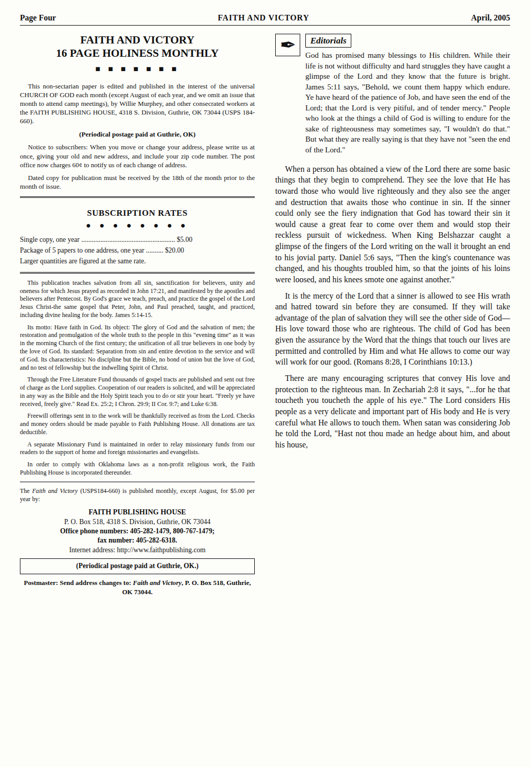Page Four FAITH AND VICTORY April, 2005
FAITH AND VICTORY
16 PAGE HOLINESS MONTHLY
■ ■ ■ ■ ■ ■ ■
This non-sectarian paper is edited and published in the interest of the universal CHURCH OF GOD each month (except August of each year, and we omit an issue that month to attend camp meetings), by Willie Murphey, and other consecrated workers at the FAITH PUBLISHING HOUSE, 4318 S. Division, Guthrie, OK 73044 (USPS 184-660).
(Periodical postage paid at Guthrie, OK)
Notice to subscribers: When you move or change your address, please write us at once, giving your old and new address, and include your zip code number. The post office now charges 60¢ to notify us of each change of address.
Dated copy for publication must be received by the 18th of the month prior to the month of issue.
SUBSCRIPTION RATES
● ● ● ● ● ● ● ●
Single copy, one year ...................................................... $5.00
Package of 5 papers to one address, one year .......... $20.00
Larger quantities are figured at the same rate.
This publication teaches salvation from all sin, sanctification for believers, unity and oneness for which Jesus prayed as recorded in John 17:21, and manifested by the apostles and believers after Pentecost. By God's grace we teach, preach, and practice the gospel of the Lord Jesus Christ-the same gospel that Peter, John, and Paul preached, taught, and practiced, including divine healing for the body. James 5:14-15.
Its motto: Have faith in God. Its object: The glory of God and the salvation of men; the restoration and promulgation of the whole truth to the people in this "evening time" as it was in the morning Church of the first century; the unification of all true believers in one body by the love of God. Its standard: Separation from sin and entire devotion to the service and will of God. Its characteristics: No discipline but the Bible, no bond of union but the love of God, and no test of fellowship but the indwelling Spirit of Christ.
Through the Free Literature Fund thousands of gospel tracts are published and sent out free of charge as the Lord supplies. Cooperation of our readers is solicited, and will be appreciated in any way as the Bible and the Holy Spirit teach you to do or stir your heart. "Freely ye have received, freely give." Read Ex. 25:2; I Chron. 29:9; II Cor. 9:7; and Luke 6:38.
Freewill offerings sent in to the work will be thankfully received as from the Lord. Checks and money orders should be made payable to Faith Publishing House. All donations are tax deductible.
A separate Missionary Fund is maintained in order to relay missionary funds from our readers to the support of home and foreign missionaries and evangelists.
In order to comply with Oklahoma laws as a non-profit religious work, the Faith Publishing House is incorporated thereunder.
The Faith and Victory (USPS184-660) is published monthly, except August, for $5.00 per year by:
FAITH PUBLISHING HOUSE
P. O. Box 518, 4318 S. Division, Guthrie, OK 73044
Office phone numbers: 405-282-1479, 800-767-1479;
fax number: 405-282-6318.
Internet address: http://www.faithpublishing.com
(Periodical postage paid at Guthrie, OK.)
Postmaster: Send address changes to: Faith and Victory, P. O. Box 518, Guthrie, OK 73044.
✒
Editorials
God has promised many blessings to His children. While their life is not without difficulty and hard struggles they have caught a glimpse of the Lord and they know that the future is bright. James 5:11 says, "Behold, we count them happy which endure. Ye have heard of the patience of Job, and have seen the end of the Lord; that the Lord is very pitiful, and of tender mercy." People who look at the things a child of God is willing to endure for the sake of righteousness may sometimes say, "I wouldn't do that." But what they are really saying is that they have not "seen the end of the Lord."
When a person has obtained a view of the Lord there are some basic things that they begin to comprehend. They see the love that He has toward those who would live righteously and they also see the anger and destruction that awaits those who continue in sin. If the sinner could only see the fiery indignation that God has toward their sin it would cause a great fear to come over them and would stop their reckless pursuit of wickedness. When King Belshazzar caught a glimpse of the fingers of the Lord writing on the wall it brought an end to his jovial party. Daniel 5:6 says, "Then the king's countenance was changed, and his thoughts troubled him, so that the joints of his loins were loosed, and his knees smote one against another."
It is the mercy of the Lord that a sinner is allowed to see His wrath and hatred toward sin before they are consumed. If they will take advantage of the plan of salvation they will see the other side of God—His love toward those who are righteous. The child of God has been given the assurance by the Word that the things that touch our lives are permitted and controlled by Him and what He allows to come our way will work for our good. (Romans 8:28, I Corinthians 10:13.)
There are many encouraging scriptures that convey His love and protection to the righteous man. In Zechariah 2:8 it says, "...for he that toucheth you toucheth the apple of his eye." The Lord considers His people as a very delicate and important part of His body and He is very careful what He allows to touch them. When satan was considering Job he told the Lord, "Hast not thou made an hedge about him, and about his house,